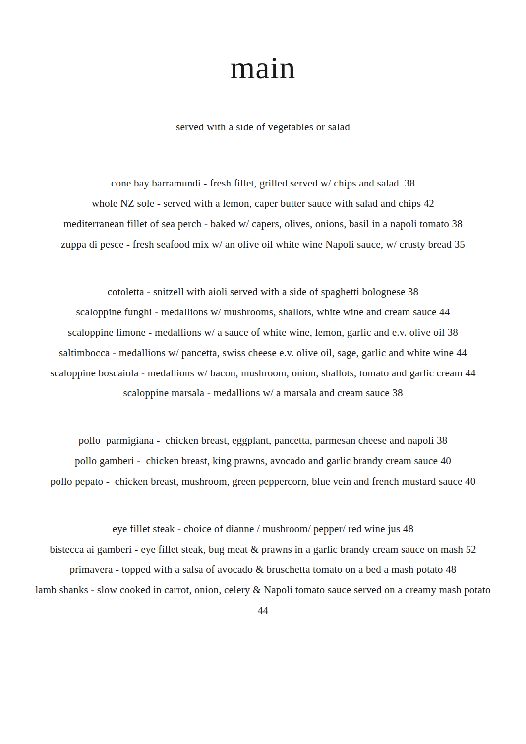main
served with a side of vegetables or salad
cone bay barramundi - fresh fillet, grilled served w/ chips and salad 38
whole NZ sole - served with a lemon, caper butter sauce with salad and chips 42
mediterranean fillet of sea perch - baked w/ capers, olives, onions, basil in a napoli tomato 38
zuppa di pesce - fresh seafood mix w/ an olive oil white wine Napoli sauce, w/ crusty bread 35
cotoletta - snitzell with aioli served with a side of spaghetti bolognese 38
scaloppine funghi - medallions w/ mushrooms, shallots, white wine and cream sauce 44
scaloppine limone - medallions w/ a sauce of white wine, lemon, garlic and e.v. olive oil 38
saltimbocca - medallions w/ pancetta, swiss cheese e.v. olive oil, sage, garlic and white wine 44
scaloppine boscaiola - medallions w/ bacon, mushroom, onion, shallots, tomato and garlic cream 44
scaloppine marsala - medallions w/ a marsala and cream sauce 38
pollo parmigiana - chicken breast, eggplant, pancetta, parmesan cheese and napoli 38
pollo gamberi - chicken breast, king prawns, avocado and garlic brandy cream sauce 40
pollo pepato - chicken breast, mushroom, green peppercorn, blue vein and french mustard sauce 40
eye fillet steak - choice of dianne / mushroom/ pepper/ red wine jus 48
bistecca ai gamberi - eye fillet steak, bug meat & prawns in a garlic brandy cream sauce on mash 52
primavera - topped with a salsa of avocado & bruschetta tomato on a bed a mash potato 48
lamb shanks - slow cooked in carrot, onion, celery & Napoli tomato sauce served on a creamy mash potato 44